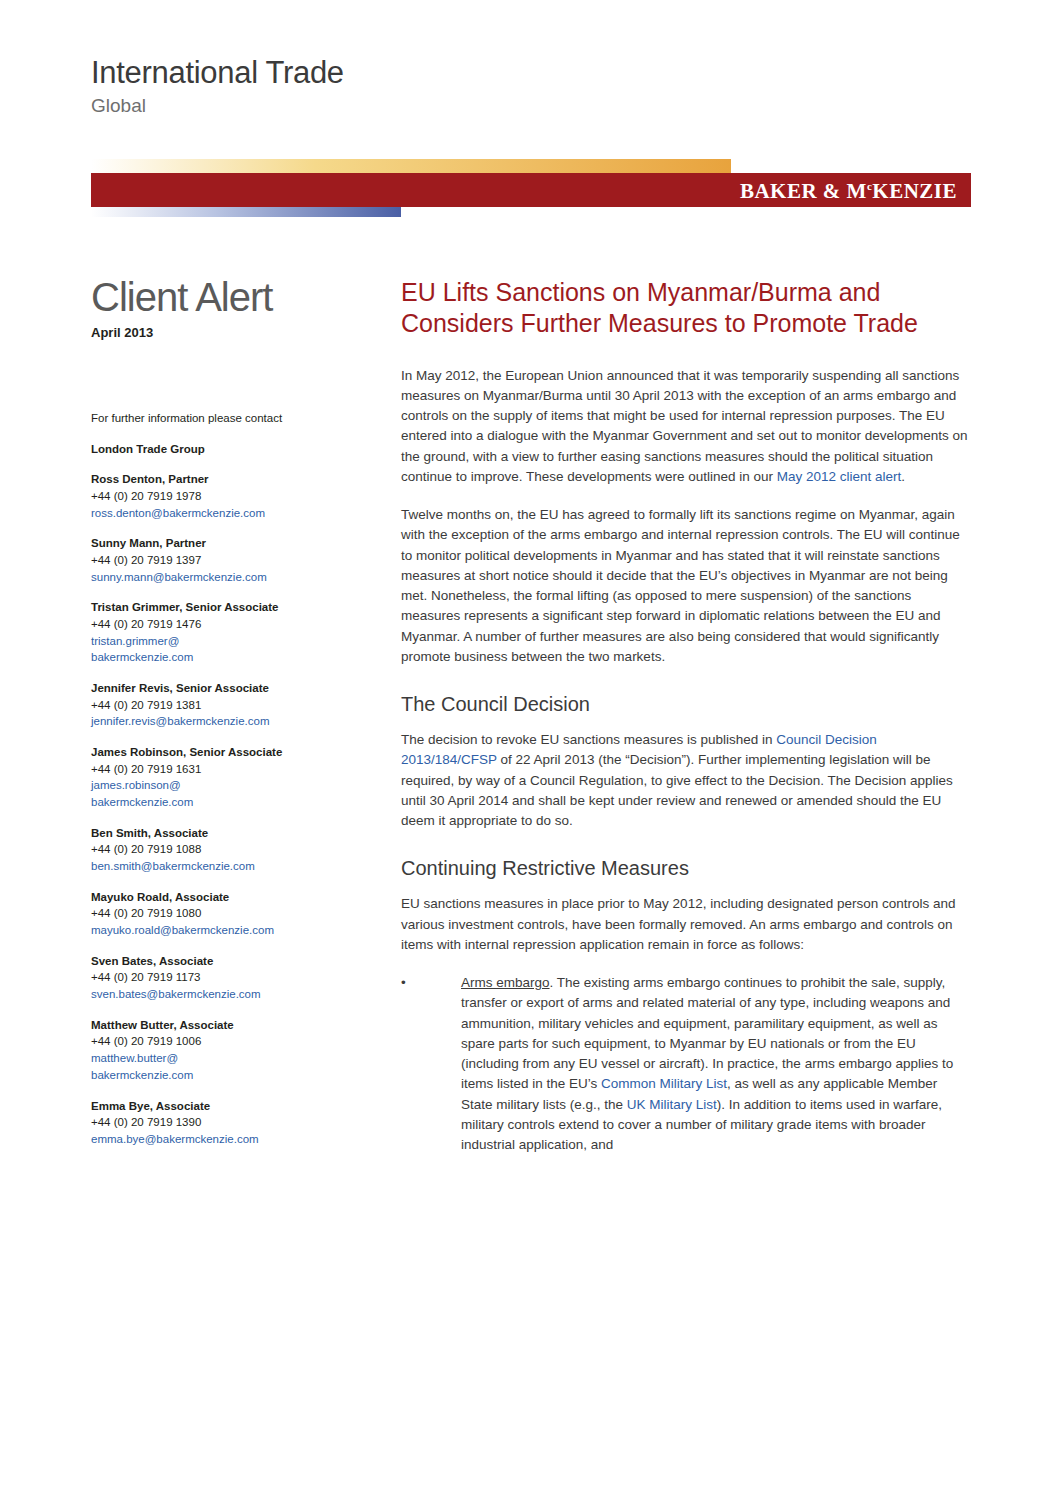International Trade
Global
BAKER & McKENZIE
Client Alert
April 2013
For further information please contact
London Trade Group
Ross Denton, Partner
+44 (0) 20 7919 1978
ross.denton@bakermckenzie.com
Sunny Mann, Partner
+44 (0) 20 7919 1397
sunny.mann@bakermckenzie.com
Tristan Grimmer, Senior Associate
+44 (0) 20 7919 1476
tristan.grimmer@
bakermckenzie.com
Jennifer Revis, Senior Associate
+44 (0) 20 7919 1381
jennifer.revis@bakermckenzie.com
James Robinson, Senior Associate
+44 (0) 20 7919 1631
james.robinson@
bakermckenzie.com
Ben Smith, Associate
+44 (0) 20 7919 1088
ben.smith@bakermckenzie.com
Mayuko Roald, Associate
+44 (0) 20 7919 1080
mayuko.roald@bakermckenzie.com
Sven Bates, Associate
+44 (0) 20 7919 1173
sven.bates@bakermckenzie.com
Matthew Butter, Associate
+44 (0) 20 7919 1006
matthew.butter@
bakermckenzie.com
Emma Bye, Associate
+44 (0) 20 7919 1390
emma.bye@bakermckenzie.com
EU Lifts Sanctions on Myanmar/Burma and Considers Further Measures to Promote Trade
In May 2012, the European Union announced that it was temporarily suspending all sanctions measures on Myanmar/Burma until 30 April 2013 with the exception of an arms embargo and controls on the supply of items that might be used for internal repression purposes. The EU entered into a dialogue with the Myanmar Government and set out to monitor developments on the ground, with a view to further easing sanctions measures should the political situation continue to improve. These developments were outlined in our May 2012 client alert.
Twelve months on, the EU has agreed to formally lift its sanctions regime on Myanmar, again with the exception of the arms embargo and internal repression controls. The EU will continue to monitor political developments in Myanmar and has stated that it will reinstate sanctions measures at short notice should it decide that the EU’s objectives in Myanmar are not being met. Nonetheless, the formal lifting (as opposed to mere suspension) of the sanctions measures represents a significant step forward in diplomatic relations between the EU and Myanmar. A number of further measures are also being considered that would significantly promote business between the two markets.
The Council Decision
The decision to revoke EU sanctions measures is published in Council Decision 2013/184/CFSP of 22 April 2013 (the “Decision”). Further implementing legislation will be required, by way of a Council Regulation, to give effect to the Decision. The Decision applies until 30 April 2014 and shall be kept under review and renewed or amended should the EU deem it appropriate to do so.
Continuing Restrictive Measures
EU sanctions measures in place prior to May 2012, including designated person controls and various investment controls, have been formally removed. An arms embargo and controls on items with internal repression application remain in force as follows:
• Arms embargo. The existing arms embargo continues to prohibit the sale, supply, transfer or export of arms and related material of any type, including weapons and ammunition, military vehicles and equipment, paramilitary equipment, as well as spare parts for such equipment, to Myanmar by EU nationals or from the EU (including from any EU vessel or aircraft). In practice, the arms embargo applies to items listed in the EU’s Common Military List, as well as any applicable Member State military lists (e.g., the UK Military List). In addition to items used in warfare, military controls extend to cover a number of military grade items with broader industrial application, and